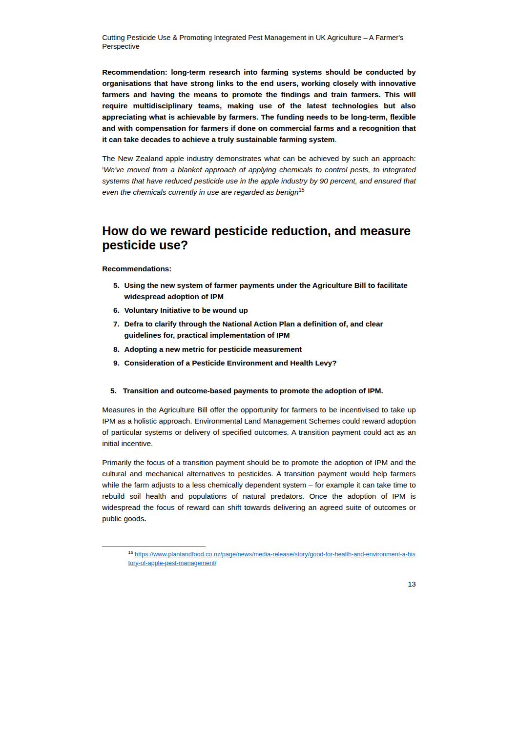Cutting Pesticide Use & Promoting Integrated Pest Management in UK Agriculture – A Farmer's Perspective
Recommendation: long-term research into farming systems should be conducted by organisations that have strong links to the end users, working closely with innovative farmers and having the means to promote the findings and train farmers. This will require multidisciplinary teams, making use of the latest technologies but also appreciating what is achievable by farmers. The funding needs to be long-term, flexible and with compensation for farmers if done on commercial farms and a recognition that it can take decades to achieve a truly sustainable farming system.
The New Zealand apple industry demonstrates what can be achieved by such an approach: 'We've moved from a blanket approach of applying chemicals to control pests, to integrated systems that have reduced pesticide use in the apple industry by 90 percent, and ensured that even the chemicals currently in use are regarded as benign15
How do we reward pesticide reduction, and measure pesticide use?
Recommendations:
Using the new system of farmer payments under the Agriculture Bill to facilitate widespread adoption of IPM
Voluntary Initiative to be wound up
Defra to clarify through the National Action Plan a definition of, and clear guidelines for, practical implementation of IPM
Adopting a new metric for pesticide measurement
Consideration of a Pesticide Environment and Health Levy?
5. Transition and outcome-based payments to promote the adoption of IPM.
Measures in the Agriculture Bill offer the opportunity for farmers to be incentivised to take up IPM as a holistic approach. Environmental Land Management Schemes could reward adoption of particular systems or delivery of specified outcomes. A transition payment could act as an initial incentive.
Primarily the focus of a transition payment should be to promote the adoption of IPM and the cultural and mechanical alternatives to pesticides. A transition payment would help farmers while the farm adjusts to a less chemically dependent system – for example it can take time to rebuild soil health and populations of natural predators. Once the adoption of IPM is widespread the focus of reward can shift towards delivering an agreed suite of outcomes or public goods.
15 https://www.plantandfood.co.nz/page/news/media-release/story/good-for-health-and-environment-a-history-of-apple-pest-management/
13